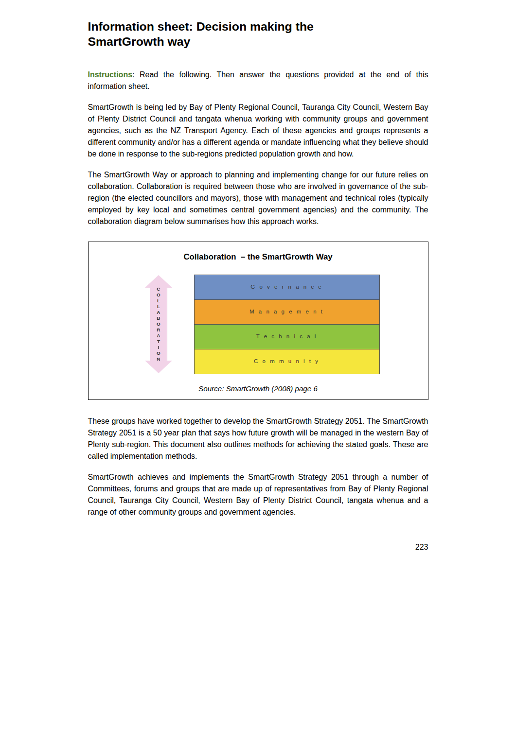Information sheet: Decision making the
SmartGrowth way
Instructions: Read the following. Then answer the questions provided at the end of this information sheet.
SmartGrowth is being led by Bay of Plenty Regional Council, Tauranga City Council, Western Bay of Plenty District Council and tangata whenua working with community groups and government agencies, such as the NZ Transport Agency. Each of these agencies and groups represents a different community and/or has a different agenda or mandate influencing what they believe should be done in response to the sub-regions predicted population growth and how.
The SmartGrowth Way or approach to planning and implementing change for our future relies on collaboration. Collaboration is required between those who are involved in governance of the sub-region (the elected councillors and mayors), those with management and technical roles (typically employed by key local and sometimes central government agencies) and the community. The collaboration diagram below summarises how this approach works.
Collaboration – the SmartGrowth Way
COLLABORATION
G o v e r n a n c e
M a n a g e m e n t
T e c h n i c a l
C o m m u n i t y
Source: SmartGrowth (2008) page 6
These groups have worked together to develop the SmartGrowth Strategy 2051. The SmartGrowth Strategy 2051 is a 50 year plan that says how future growth will be managed in the western Bay of Plenty sub-region. This document also outlines methods for achieving the stated goals. These are called implementation methods.
SmartGrowth achieves and implements the SmartGrowth Strategy 2051 through a number of Committees, forums and groups that are made up of representatives from Bay of Plenty Regional Council, Tauranga City Council, Western Bay of Plenty District Council, tangata whenua and a range of other community groups and government agencies.
223